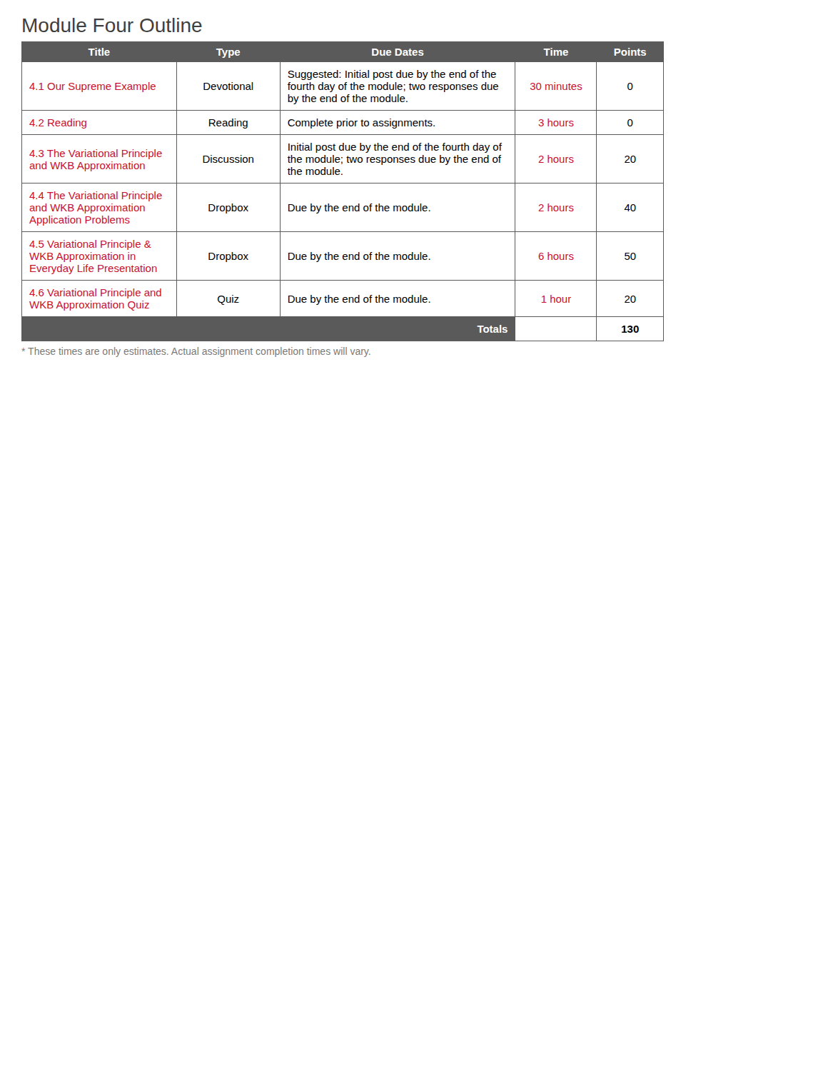Module Four Outline
| Title | Type | Due Dates | Time | Points |
| --- | --- | --- | --- | --- |
| 4.1 Our Supreme Example | Devotional | Suggested: Initial post due by the end of the fourth day of the module; two responses due by the end of the module. | 30 minutes | 0 |
| 4.2 Reading | Reading | Complete prior to assignments. | 3 hours | 0 |
| 4.3 The Variational Principle and WKB Approximation | Discussion | Initial post due by the end of the fourth day of the module; two responses due by the end of the module. | 2 hours | 20 |
| 4.4 The Variational Principle and WKB Approximation Application Problems | Dropbox | Due by the end of the module. | 2 hours | 40 |
| 4.5 Variational Principle & WKB Approximation in Everyday Life Presentation | Dropbox | Due by the end of the module. | 6 hours | 50 |
| 4.6 Variational Principle and WKB Approximation Quiz | Quiz | Due by the end of the module. | 1 hour | 20 |
| Totals | 14:30 hours* | 130 |
* These times are only estimates. Actual assignment completion times will vary.